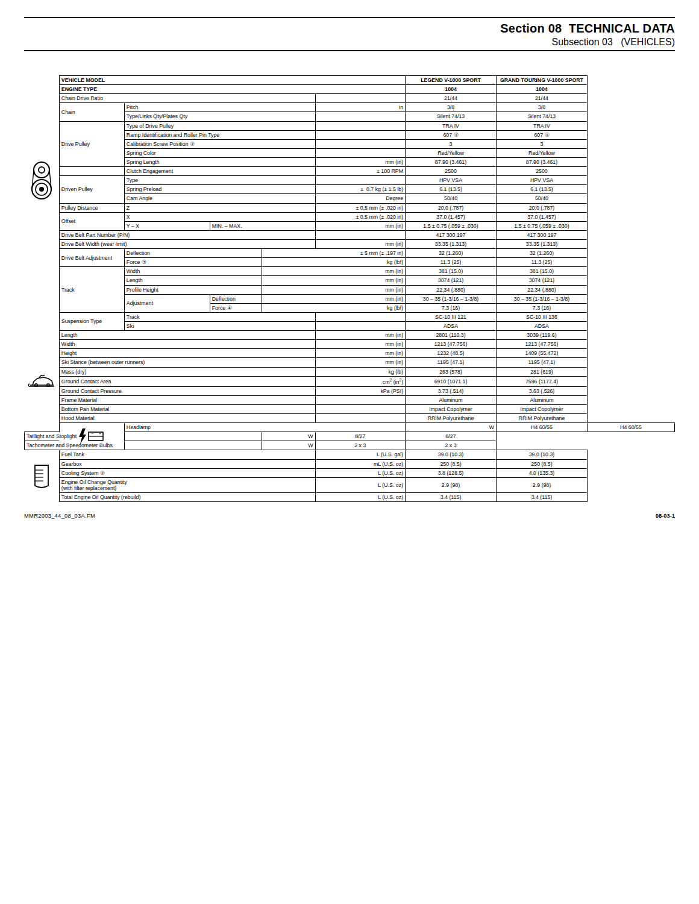Section 08 TECHNICAL DATA
Subsection 03 (VEHICLES)
| | VEHICLE MODEL | LEGEND V-1000 SPORT | GRAND TOURING V-1000 SPORT |
| | ENGINE TYPE | 1004 | 1004 |
| | Chain Drive Ratio | | 21/44 | 21/44 |
| Chain | Pitch | in | 3/8 | 3/8 |
| Type/Links Qty/Plates Qty | | Silent 74/13 | Silent 74/13 |
| Drive Pulley | Type of Drive Pulley | | TRA IV | TRA IV |
| Ramp Identification and Roller Pin Type | | 607 ① | 607 ① |
| Calibration Screw Position ② | | 3 | 3 |
| Spring Color | | Red/Yellow | Red/Yellow |
| Spring Length | mm (in) | 87.90 (3.461) | 87.90 (3.461) |
| | Clutch Engagement | ± 100 RPM | 2500 | 2500 |
| Driven Pulley | Type | | HPV VSA | HPV VSA |
| Spring Preload | ± 0.7 kg (± 1.5 lb) | 6.1 (13.5) | 6.1 (13.5) |
| Cam Angle | Degree | 50/40 | 50/40 |
| Pulley Distance | Z | ± 0.5 mm (± .020 in) | 20.0 (.787) | 20.0 (.787) |
| Offset | X | ± 0.5 mm (± .020 in) | 37.0 (1.457) | 37.0 (1.457) |
| Y – X | MIN. – MAX. | mm (in) | 1.5 ± 0.75 (.059 ± .030) | 1.5 ± 0.75 (.059 ± .030) |
| Drive Belt Part Number (P/N) | | 417 300 197 | 417 300 197 |
| Drive Belt Width (wear limit) | mm (in) | 33.35 (1.313) | 33.35 (1.313) |
| Drive Belt Adjustment | Deflection | ± 5 mm (± .197 in) | 32 (1.260) | 32 (1.260) |
| Force ③ | kg (lbf) | 11.3 (25) | 11.3 (25) |
| | Track | Width | mm (in) | 381 (15.0) | 381 (15.0) |
| Length | mm (in) | 3074 (121) | 3074 (121) |
| Profile Height | mm (in) | 22.34 (.880) | 22.34 (.880) |
| Adjustment | Deflection | mm (in) | 30 – 35 (1-3/16 – 1-3/8) | 30 – 35 (1-3/16 – 1-3/8) |
| Force ④ | kg (lbf) | 7.3 (16) | 7.3 (16) |
| Suspension Type | Track | | SC-10 III 121 | SC-10 III 136 |
| Ski | | ADSA | ADSA |
| | Length | mm (in) | 2801 (110.3) | 3039 (119.6) |
| Width | mm (in) | 1213 (47.756) | 1213 (47.756) |
| Height | mm (in) | 1232 (48.5) | 1409 (55.472) |
| Ski Stance (between outer runners) | mm (in) | 1195 (47.1) | 1195 (47.1) |
| Mass (dry) | kg (lb) | 263 (578) | 281 (619) |
| Ground Contact Area | cm 2 (in 2 ) | 6910 (1071.1) | 7596 (1177.4) |
| Ground Contact Pressure | kPa (PSI) | 3.73 (.514) | 3.63 (.526) |
| Frame Material | | Aluminum | Aluminum |
| Bottom Pan Material | | Impact Copolymer | Impact Copolymer |
| Hood Material | | RRIM Polyurethane | RRIM Polyurethane |
| − + | Headlamp | W | H4 60/55 | H4 60/55 |
| Taillight and Stoplight | W | 8/27 | 8/27 |
| Tachometer and Speedometer Bulbs | W | 2 x 3 | 2 x 3 |
| | Fuel Tank | L (U.S. gal) | 39.0 (10.3) | 39.0 (10.3) |
| Gearbox | mL (U.S. oz) | 250 (8.5) | 250 (8.5) |
| Cooling System ② | L (U.S. oz) | 3.8 (128.5) | 4.0 (135.3) |
| Engine Oil Change Quantity (with filter replacement) | L (U.S. oz) | 2.9 (98) | 2.9 (98) |
| Total Engine Oil Quantity (rebuild) | L (U.S. oz) | 3.4 (115) | 3.4 (115) |
MMR2003_44_08_03A.FM
08-03-1